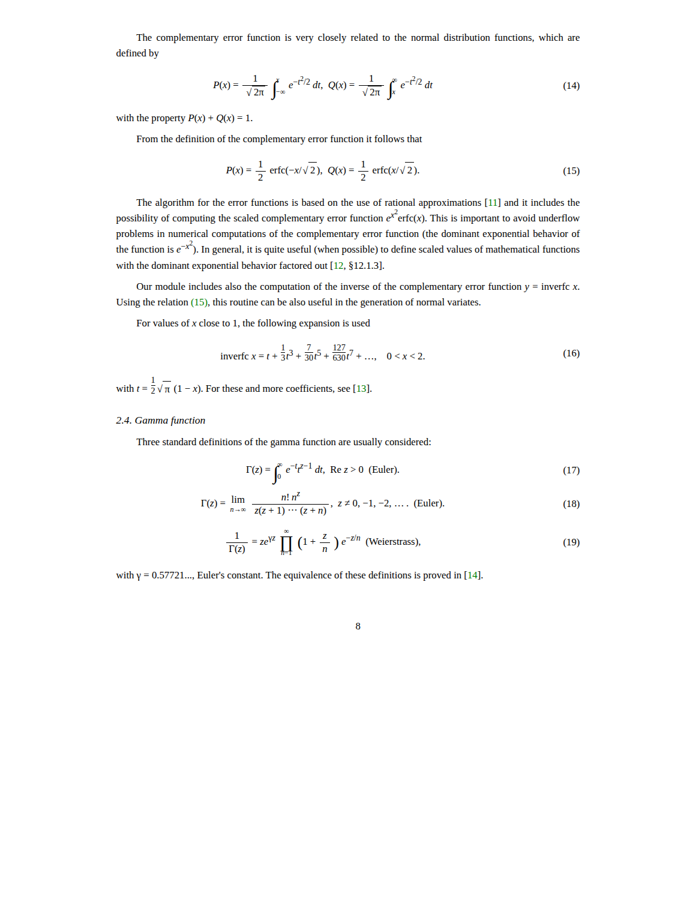The complementary error function is very closely related to the normal distribution functions, which are defined by
P(x) = 12π ∫x−∞ e−t2/2 dt, Q(x) = 12π ∫∞x e−t2/2 dt
(14)
with the property P(x) + Q(x) = 1.
From the definition of the complementary error function it follows that
P(x) = 12 erfc(−x/2), Q(x) = 12 erfc(x/2).
(15)
The algorithm for the error functions is based on the use of rational approximations [11] and it includes the possibility of computing the scaled complementary error function ex2erfc(x). This is important to avoid underflow problems in numerical computations of the complementary error function (the dominant exponential behavior of the function is e−x2). In general, it is quite useful (when possible) to define scaled values of mathematical functions with the dominant exponential behavior factored out [12, §12.1.3].
Our module includes also the computation of the inverse of the complementary error function y = inverfc x. Using the relation (15), this routine can be also useful in the generation of normal variates.
For values of x close to 1, the following expansion is used
inverfc x = t + 13 t3 + 730 t5 + 127630 t7 + …, 0 < x < 2.
(16)
with t = 12 π (1 − x). For these and more coefficients, see [13].
2.4. Gamma function
Three standard definitions of the gamma function are usually considered:
Γ(z) = ∫∞0 e−ttz−1 dt, Re z > 0 (Euler).
(17)
Γ(z) = lim n→∞ n! nz z(z + 1) ··· (z + n), z ≠ 0, −1, −2, … . (Euler).
(18)
1 Γ(z) = zeγz ∞∏n=1 (1 + zn ) e−z/n (Weierstrass),
(19)
with γ = 0.57721..., Euler's constant. The equivalence of these definitions is proved in [14].
8